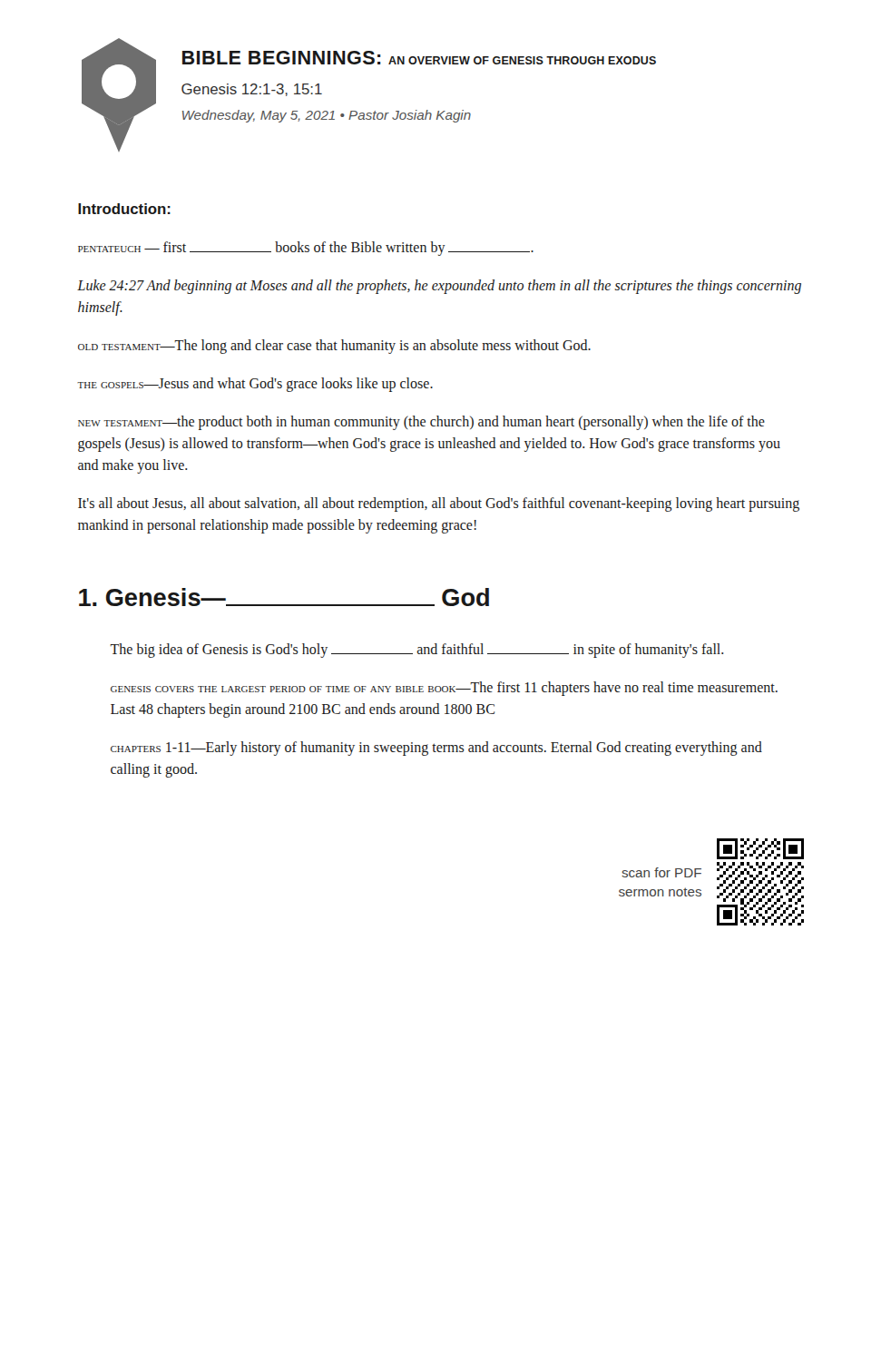Bible Beginnings: An Overview of Genesis Through Exodus
Genesis 12:1-3, 15:1
Wednesday, May 5, 2021 • Pastor Josiah Kagin
Introduction:
Pentateuch — first books of the Bible written by .
Luke 24:27 And beginning at Moses and all the prophets, he expounded unto them in all the scriptures the things concerning himself.
Old Testament—The long and clear case that humanity is an absolute mess without God.
The Gospels—Jesus and what God's grace looks like up close.
New Testament—the product both in human community (the church) and human heart (personally) when the life of the gospels (Jesus) is allowed to transform—when God's grace is unleashed and yielded to. How God's grace transforms you and make you live.
It's all about Jesus, all about salvation, all about redemption, all about God's faithful covenant-keeping loving heart pursuing mankind in personal relationship made possible by redeeming grace!
1. Genesis— God
The big idea of Genesis is God's holy and faithful in spite of humanity's fall.
Genesis covers the largest period of time of any Bible book—The first 11 chapters have no real time measurement. Last 48 chapters begin around 2100 BC and ends around 1800 BC
Chapters 1-11—Early history of humanity in sweeping terms and accounts. Eternal God creating everything and calling it good.
scan for PDF
sermon notes